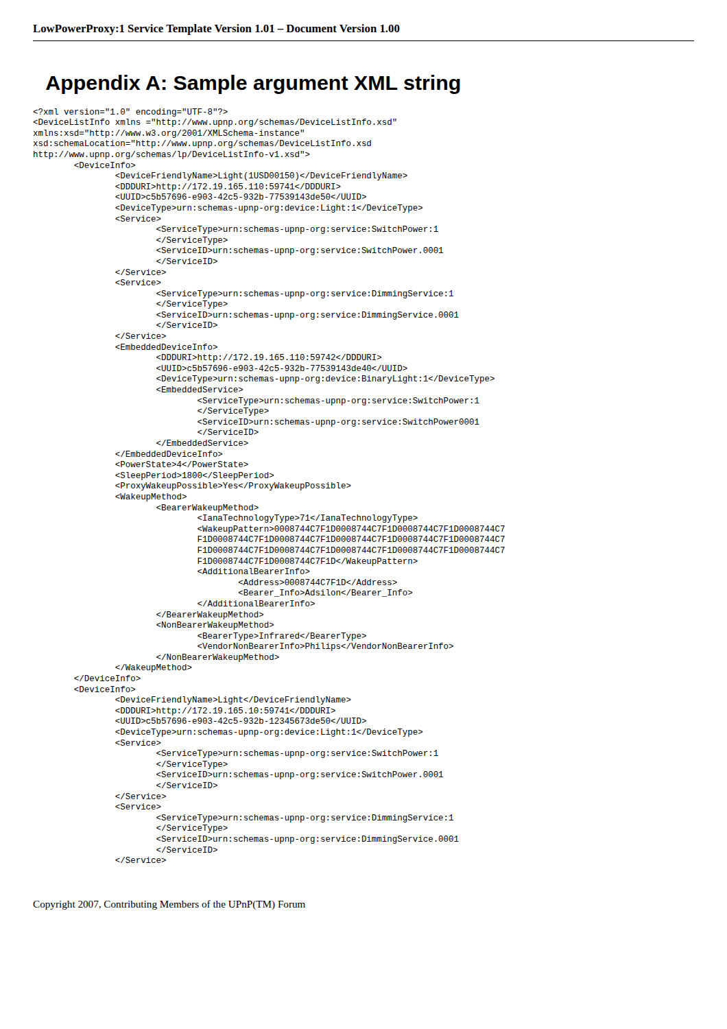LowPowerProxy:1 Service Template Version 1.01 – Document Version 1.00
Appendix A: Sample argument XML string
<?xml version="1.0" encoding="UTF-8"?>
<DeviceListInfo xmlns ="http://www.upnp.org/schemas/DeviceListInfo.xsd"
xmlns:xsd="http://www.w3.org/2001/XMLSchema-instance"
xsd:schemaLocation="http://www.upnp.org/schemas/DeviceListInfo.xsd
http://www.upnp.org/schemas/lp/DeviceListInfo-v1.xsd">
        <DeviceInfo>
                <DeviceFriendlyName>Light(1USD00150)</DeviceFriendlyName>
                <DDDURI>http://172.19.165.110:59741</DDDURI>
                <UUID>c5b57696-e903-42c5-932b-77539143de50</UUID>
                <DeviceType>urn:schemas-upnp-org:device:Light:1</DeviceType>
                <Service>
                        <ServiceType>urn:schemas-upnp-org:service:SwitchPower:1
                        </ServiceType>
                        <ServiceID>urn:schemas-upnp-org:service:SwitchPower.0001
                        </ServiceID>
                </Service>
                <Service>
                        <ServiceType>urn:schemas-upnp-org:service:DimmingService:1
                        </ServiceType>
                        <ServiceID>urn:schemas-upnp-org:service:DimmingService.0001
                        </ServiceID>
                </Service>
                <EmbeddedDeviceInfo>
                        <DDDURI>http://172.19.165.110:59742</DDDURI>
                        <UUID>c5b57696-e903-42c5-932b-77539143de40</UUID>
                        <DeviceType>urn:schemas-upnp-org:device:BinaryLight:1</DeviceType>
                        <EmbeddedService>
                                <ServiceType>urn:schemas-upnp-org:service:SwitchPower:1
                                </ServiceType>
                                <ServiceID>urn:schemas-upnp-org:service:SwitchPower0001
                                </ServiceID>
                        </EmbeddedService>
                </EmbeddedDeviceInfo>
                <PowerState>4</PowerState>
                <SleepPeriod>1800</SleepPeriod>
                <ProxyWakeupPossible>Yes</ProxyWakeupPossible>
                <WakeupMethod>
                        <BearerWakeupMethod>
                                <IanaTechnologyType>71</IanaTechnologyType>
                                <WakeupPattern>0008744C7F1D0008744C7F1D0008744C7F1D0008744C7
                                F1D0008744C7F1D0008744C7F1D0008744C7F1D0008744C7F1D0008744C7
                                F1D0008744C7F1D0008744C7F1D0008744C7F1D0008744C7F1D0008744C7
                                F1D0008744C7F1D0008744C7F1D</WakeupPattern>
                                <AdditionalBearerInfo>
                                        <Address>0008744C7F1D</Address>
                                        <Bearer_Info>Adsilon</Bearer_Info>
                                </AdditionalBearerInfo>
                        </BearerWakeupMethod>
                        <NonBearerWakeupMethod>
                                <BearerType>Infrared</BearerType>
                                <VendorNonBearerInfo>Philips</VendorNonBearerInfo>
                        </NonBearerWakeupMethod>
                </WakeupMethod>
        </DeviceInfo>
        <DeviceInfo>
                <DeviceFriendlyName>Light</DeviceFriendlyName>
                <DDDURI>http://172.19.165.10:59741</DDDURI>
                <UUID>c5b57696-e903-42c5-932b-12345673de50</UUID>
                <DeviceType>urn:schemas-upnp-org:device:Light:1</DeviceType>
                <Service>
                        <ServiceType>urn:schemas-upnp-org:service:SwitchPower:1
                        </ServiceType>
                        <ServiceID>urn:schemas-upnp-org:service:SwitchPower.0001
                        </ServiceID>
                </Service>
                <Service>
                        <ServiceType>urn:schemas-upnp-org:service:DimmingService:1
                        </ServiceType>
                        <ServiceID>urn:schemas-upnp-org:service:DimmingService.0001
                        </ServiceID>
                </Service>
Copyright 2007, Contributing Members of the UPnP(TM) Forum